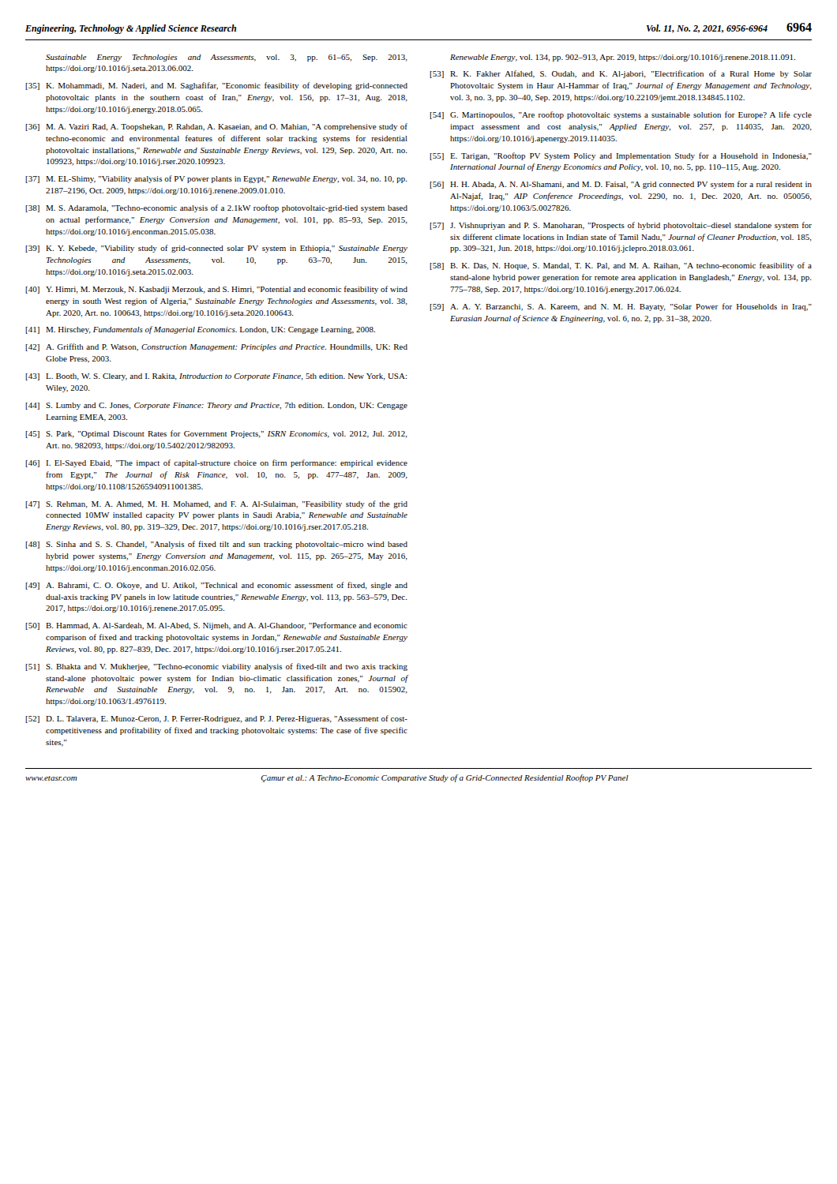Engineering, Technology & Applied Science Research
Vol. 11, No. 2, 2021, 6956-6964
6964
Sustainable Energy Technologies and Assessments, vol. 3, pp. 61–65, Sep. 2013, https://doi.org/10.1016/j.seta.2013.06.002.
[35] K. Mohammadi, M. Naderi, and M. Saghafifar, "Economic feasibility of developing grid-connected photovoltaic plants in the southern coast of Iran," Energy, vol. 156, pp. 17–31, Aug. 2018, https://doi.org/10.1016/j.energy.2018.05.065.
[36] M. A. Vaziri Rad, A. Toopshekan, P. Rahdan, A. Kasaeian, and O. Mahian, "A comprehensive study of techno-economic and environmental features of different solar tracking systems for residential photovoltaic installations," Renewable and Sustainable Energy Reviews, vol. 129, Sep. 2020, Art. no. 109923, https://doi.org/10.1016/j.rser.2020.109923.
[37] M. EL-Shimy, "Viability analysis of PV power plants in Egypt," Renewable Energy, vol. 34, no. 10, pp. 2187–2196, Oct. 2009, https://doi.org/10.1016/j.renene.2009.01.010.
[38] M. S. Adaramola, "Techno-economic analysis of a 2.1kW rooftop photovoltaic-grid-tied system based on actual performance," Energy Conversion and Management, vol. 101, pp. 85–93, Sep. 2015, https://doi.org/10.1016/j.enconman.2015.05.038.
[39] K. Y. Kebede, "Viability study of grid-connected solar PV system in Ethiopia," Sustainable Energy Technologies and Assessments, vol. 10, pp. 63–70, Jun. 2015, https://doi.org/10.1016/j.seta.2015.02.003.
[40] Y. Himri, M. Merzouk, N. Kasbadji Merzouk, and S. Himri, "Potential and economic feasibility of wind energy in south West region of Algeria," Sustainable Energy Technologies and Assessments, vol. 38, Apr. 2020, Art. no. 100643, https://doi.org/10.1016/j.seta.2020.100643.
[41] M. Hirschey, Fundamentals of Managerial Economics. London, UK: Cengage Learning, 2008.
[42] A. Griffith and P. Watson, Construction Management: Principles and Practice. Houndmills, UK: Red Globe Press, 2003.
[43] L. Booth, W. S. Cleary, and I. Rakita, Introduction to Corporate Finance, 5th edition. New York, USA: Wiley, 2020.
[44] S. Lumby and C. Jones, Corporate Finance: Theory and Practice, 7th edition. London, UK: Cengage Learning EMEA, 2003.
[45] S. Park, "Optimal Discount Rates for Government Projects," ISRN Economics, vol. 2012, Jul. 2012, Art. no. 982093, https://doi.org/10.5402/2012/982093.
[46] I. El-Sayed Ebaid, "The impact of capital-structure choice on firm performance: empirical evidence from Egypt," The Journal of Risk Finance, vol. 10, no. 5, pp. 477–487, Jan. 2009, https://doi.org/10.1108/15265940911001385.
[47] S. Rehman, M. A. Ahmed, M. H. Mohamed, and F. A. Al-Sulaiman, "Feasibility study of the grid connected 10MW installed capacity PV power plants in Saudi Arabia," Renewable and Sustainable Energy Reviews, vol. 80, pp. 319–329, Dec. 2017, https://doi.org/10.1016/j.rser.2017.05.218.
[48] S. Sinha and S. S. Chandel, "Analysis of fixed tilt and sun tracking photovoltaic–micro wind based hybrid power systems," Energy Conversion and Management, vol. 115, pp. 265–275, May 2016, https://doi.org/10.1016/j.enconman.2016.02.056.
[49] A. Bahrami, C. O. Okoye, and U. Atikol, "Technical and economic assessment of fixed, single and dual-axis tracking PV panels in low latitude countries," Renewable Energy, vol. 113, pp. 563–579, Dec. 2017, https://doi.org/10.1016/j.renene.2017.05.095.
[50] B. Hammad, A. Al-Sardeah, M. Al-Abed, S. Nijmeh, and A. Al-Ghandoor, "Performance and economic comparison of fixed and tracking photovoltaic systems in Jordan," Renewable and Sustainable Energy Reviews, vol. 80, pp. 827–839, Dec. 2017, https://doi.org/10.1016/j.rser.2017.05.241.
[51] S. Bhakta and V. Mukherjee, "Techno-economic viability analysis of fixed-tilt and two axis tracking stand-alone photovoltaic power system for Indian bio-climatic classification zones," Journal of Renewable and Sustainable Energy, vol. 9, no. 1, Jan. 2017, Art. no. 015902, https://doi.org/10.1063/1.4976119.
[52] D. L. Talavera, E. Munoz-Ceron, J. P. Ferrer-Rodriguez, and P. J. Perez-Higueras, "Assessment of cost-competitiveness and profitability of fixed and tracking photovoltaic systems: The case of five specific sites,"
Renewable Energy, vol. 134, pp. 902–913, Apr. 2019, https://doi.org/10.1016/j.renene.2018.11.091.
[53] R. K. Fakher Alfahed, S. Oudah, and K. Al-jabori, "Electrification of a Rural Home by Solar Photovoltaic System in Haur Al-Hammar of Iraq," Journal of Energy Management and Technology, vol. 3, no. 3, pp. 30–40, Sep. 2019, https://doi.org/10.22109/jemt.2018.134845.1102.
[54] G. Martinopoulos, "Are rooftop photovoltaic systems a sustainable solution for Europe? A life cycle impact assessment and cost analysis," Applied Energy, vol. 257, p. 114035, Jan. 2020, https://doi.org/10.1016/j.apenergy.2019.114035.
[55] E. Tarigan, "Rooftop PV System Policy and Implementation Study for a Household in Indonesia," International Journal of Energy Economics and Policy, vol. 10, no. 5, pp. 110–115, Aug. 2020.
[56] H. H. Abada, A. N. Al-Shamani, and M. D. Faisal, "A grid connected PV system for a rural resident in Al-Najaf, Iraq," AIP Conference Proceedings, vol. 2290, no. 1, Dec. 2020, Art. no. 050056, https://doi.org/10.1063/5.0027826.
[57] J. Vishnupriyan and P. S. Manoharan, "Prospects of hybrid photovoltaic–diesel standalone system for six different climate locations in Indian state of Tamil Nadu," Journal of Cleaner Production, vol. 185, pp. 309–321, Jun. 2018, https://doi.org/10.1016/j.jclepro.2018.03.061.
[58] B. K. Das, N. Hoque, S. Mandal, T. K. Pal, and M. A. Raihan, "A techno-economic feasibility of a stand-alone hybrid power generation for remote area application in Bangladesh," Energy, vol. 134, pp. 775–788, Sep. 2017, https://doi.org/10.1016/j.energy.2017.06.024.
[59] A. A. Y. Barzanchi, S. A. Kareem, and N. M. H. Bayaty, "Solar Power for Households in Iraq," Eurasian Journal of Science & Engineering, vol. 6, no. 2, pp. 31–38, 2020.
www.etasr.com
Çamur et al.: A Techno-Economic Comparative Study of a Grid-Connected Residential Rooftop PV Panel